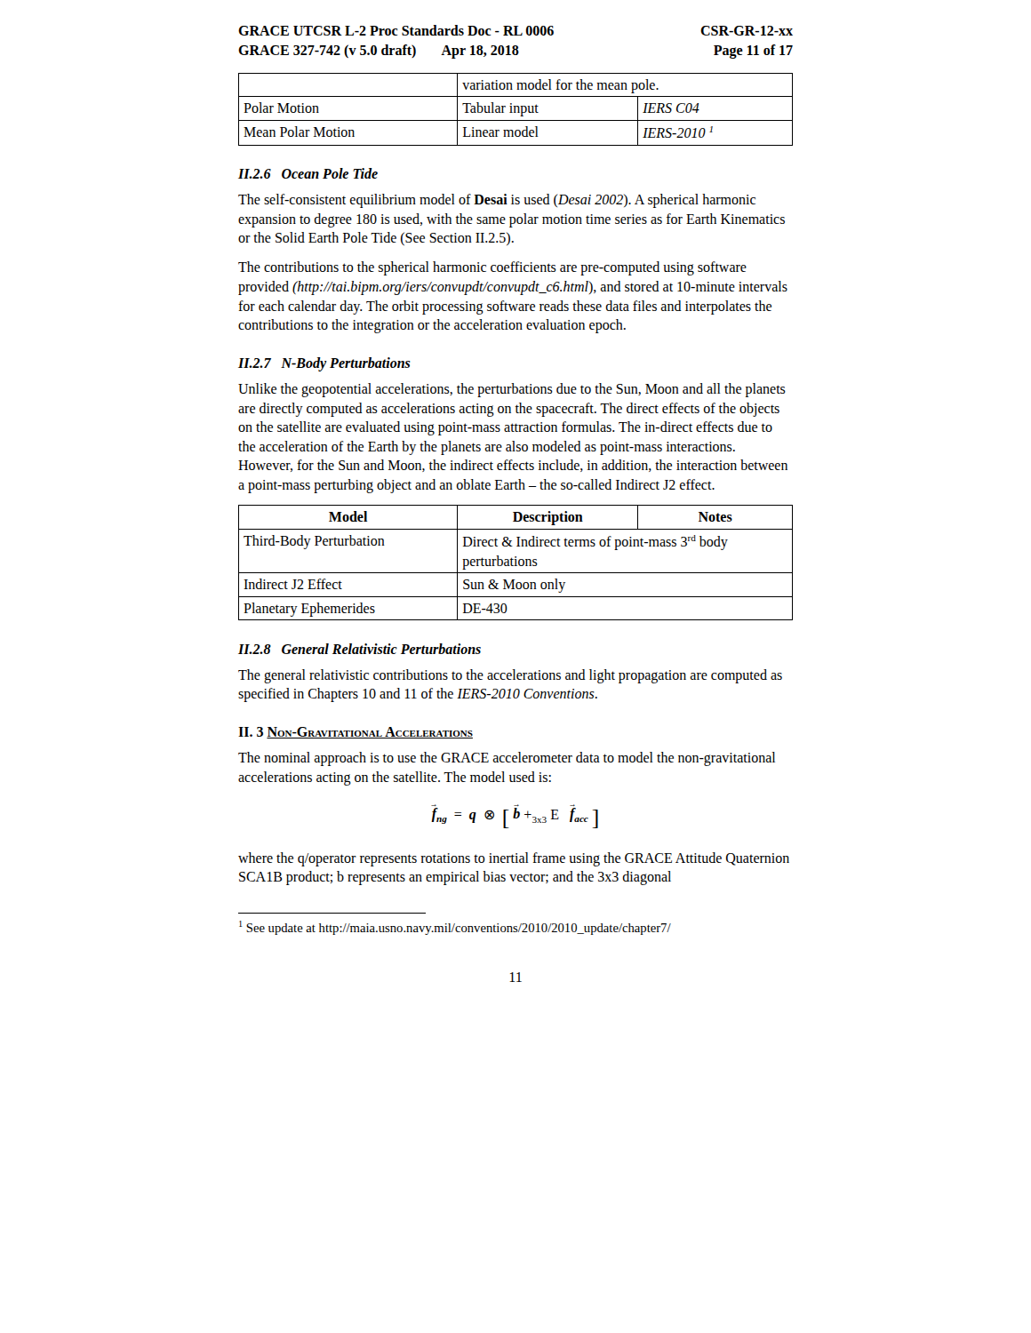| GRACE UTCSR L-2 Proc Standards Doc - RL 0006 | CSR-GR-12-xx |
| GRACE 327-742 (v 5.0 draft) Apr 18, 2018 | Page 11 of 17 |
| | variation model for the mean pole. |
| Polar Motion | Tabular input | IERS C04 |
| Mean Polar Motion | Linear model | IERS-2010 1 |
II.2.6 Ocean Pole Tide
The self-consistent equilibrium model of Desai is used (Desai 2002). A spherical harmonic expansion to degree 180 is used, with the same polar motion time series as for Earth Kinematics or the Solid Earth Pole Tide (See Section II.2.5).
The contributions to the spherical harmonic coefficients are pre-computed using software provided (http://tai.bipm.org/iers/convupdt/convupdt_c6.html), and stored at 10-minute intervals for each calendar day. The orbit processing software reads these data files and interpolates the contributions to the integration or the acceleration evaluation epoch.
II.2.7 N-Body Perturbations
Unlike the geopotential accelerations, the perturbations due to the Sun, Moon and all the planets are directly computed as accelerations acting on the spacecraft. The direct effects of the objects on the satellite are evaluated using point-mass attraction formulas. The in-direct effects due to the acceleration of the Earth by the planets are also modeled as point-mass interactions. However, for the Sun and Moon, the indirect effects include, in addition, the interaction between a point-mass perturbing object and an oblate Earth – the so-called Indirect J2 effect.
| Model | Description | Notes |
| --- | --- | --- |
| Third-Body Perturbation | Direct & Indirect terms of point-mass 3 rd body perturbations |
| Indirect J2 Effect | Sun & Moon only |
| Planetary Ephemerides | DE-430 |
II.2.8 General Relativistic Perturbations
The general relativistic contributions to the accelerations and light propagation are computed as specified in Chapters 10 and 11 of the IERS-2010 Conventions.
II. 3 Non-Gravitational Accelerations
The nominal approach is to use the GRACE accelerometer data to model the non-gravitational accelerations acting on the satellite. The model used is:
fng = q ⊗ [ b +3x3 E facc ]
where the q/operator represents rotations to inertial frame using the GRACE Attitude Quaternion SCA1B product; b represents an empirical bias vector; and the 3x3 diagonal
1 See update at http://maia.usno.navy.mil/conventions/2010/2010_update/chapter7/
11